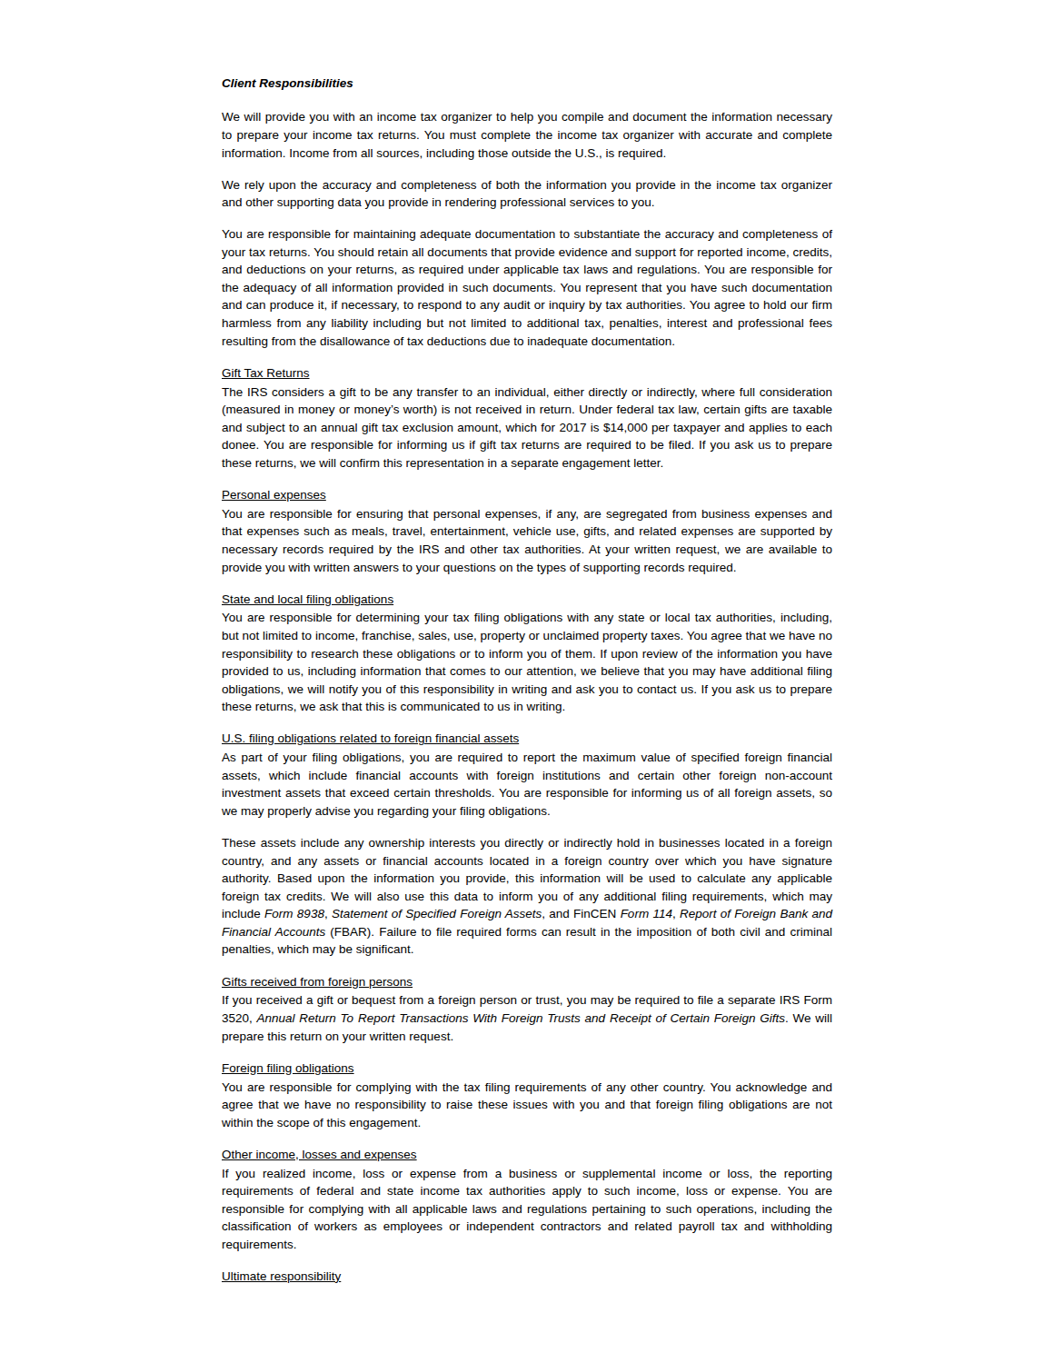Client Responsibilities
We will provide you with an income tax organizer to help you compile and document the information necessary to prepare your income tax returns. You must complete the income tax organizer with accurate and complete information. Income from all sources, including those outside the U.S., is required.
We rely upon the accuracy and completeness of both the information you provide in the income tax organizer and other supporting data you provide in rendering professional services to you.
You are responsible for maintaining adequate documentation to substantiate the accuracy and completeness of your tax returns. You should retain all documents that provide evidence and support for reported income, credits, and deductions on your returns, as required under applicable tax laws and regulations. You are responsible for the adequacy of all information provided in such documents. You represent that you have such documentation and can produce it, if necessary, to respond to any audit or inquiry by tax authorities. You agree to hold our firm harmless from any liability including but not limited to additional tax, penalties, interest and professional fees resulting from the disallowance of tax deductions due to inadequate documentation.
Gift Tax Returns
The IRS considers a gift to be any transfer to an individual, either directly or indirectly, where full consideration (measured in money or money’s worth) is not received in return. Under federal tax law, certain gifts are taxable and subject to an annual gift tax exclusion amount, which for 2017 is $14,000 per taxpayer and applies to each donee. You are responsible for informing us if gift tax returns are required to be filed. If you ask us to prepare these returns, we will confirm this representation in a separate engagement letter.
Personal expenses
You are responsible for ensuring that personal expenses, if any, are segregated from business expenses and that expenses such as meals, travel, entertainment, vehicle use, gifts, and related expenses are supported by necessary records required by the IRS and other tax authorities. At your written request, we are available to provide you with written answers to your questions on the types of supporting records required.
State and local filing obligations
You are responsible for determining your tax filing obligations with any state or local tax authorities, including, but not limited to income, franchise, sales, use, property or unclaimed property taxes. You agree that we have no responsibility to research these obligations or to inform you of them. If upon review of the information you have provided to us, including information that comes to our attention, we believe that you may have additional filing obligations, we will notify you of this responsibility in writing and ask you to contact us. If you ask us to prepare these returns, we ask that this is communicated to us in writing.
U.S. filing obligations related to foreign financial assets
As part of your filing obligations, you are required to report the maximum value of specified foreign financial assets, which include financial accounts with foreign institutions and certain other foreign non-account investment assets that exceed certain thresholds. You are responsible for informing us of all foreign assets, so we may properly advise you regarding your filing obligations.
These assets include any ownership interests you directly or indirectly hold in businesses located in a foreign country, and any assets or financial accounts located in a foreign country over which you have signature authority. Based upon the information you provide, this information will be used to calculate any applicable foreign tax credits. We will also use this data to inform you of any additional filing requirements, which may include Form 8938, Statement of Specified Foreign Assets, and FinCEN Form 114, Report of Foreign Bank and Financial Accounts (FBAR). Failure to file required forms can result in the imposition of both civil and criminal penalties, which may be significant.
Gifts received from foreign persons
If you received a gift or bequest from a foreign person or trust, you may be required to file a separate IRS Form 3520, Annual Return To Report Transactions With Foreign Trusts and Receipt of Certain Foreign Gifts. We will prepare this return on your written request.
Foreign filing obligations
You are responsible for complying with the tax filing requirements of any other country. You acknowledge and agree that we have no responsibility to raise these issues with you and that foreign filing obligations are not within the scope of this engagement.
Other income, losses and expenses
If you realized income, loss or expense from a business or supplemental income or loss, the reporting requirements of federal and state income tax authorities apply to such income, loss or expense. You are responsible for complying with all applicable laws and regulations pertaining to such operations, including the classification of workers as employees or independent contractors and related payroll tax and withholding requirements.
Ultimate responsibility